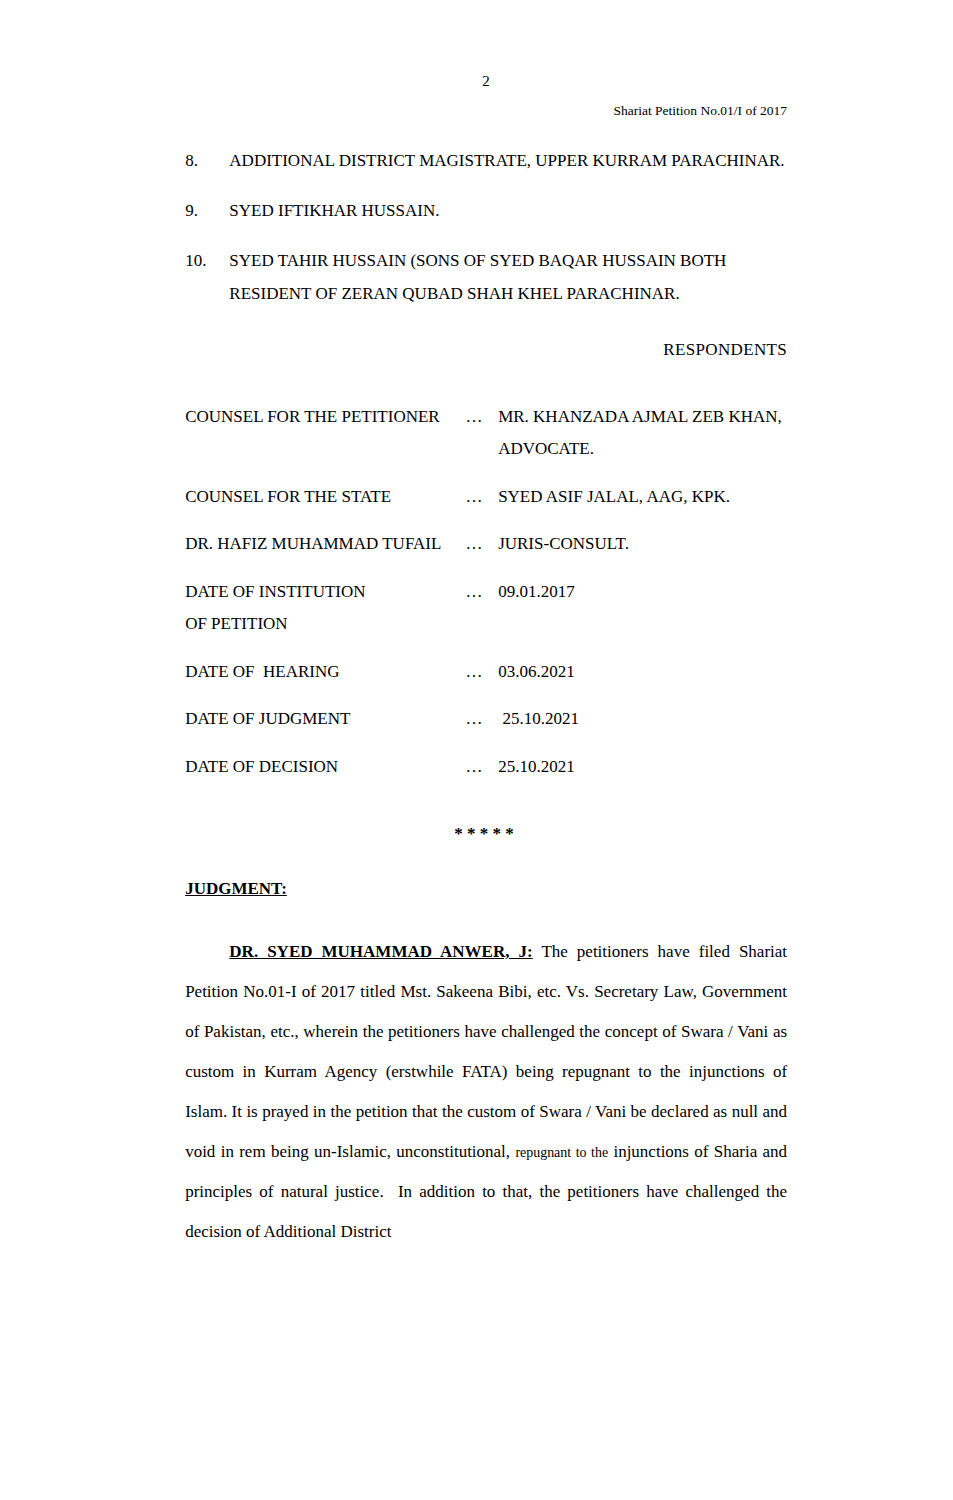2
Shariat Petition No.01/I of 2017
8. Additional District Magistrate, Upper Kurram Parachinar.
9. Syed Iftikhar Hussain.
10. Syed Tahir Hussain (Sons of Syed Baqar Hussain both resident of Zeran Qubad Shah Khel Parachinar.
RESPONDENTS
| Counsel for the Petitioner | … | Mr. Khanzada Ajmal Zeb Khan, Advocate. |
| Counsel for the State | … | Syed Asif Jalal, AAG, KPK. |
| Dr. Hafiz Muhammad Tufail | … | Juris-Consult. |
| Date of Institution of Petition | … | 09.01.2017 |
| Date of Hearing | … | 03.06.2021 |
| Date of Judgment | … | 25.10.2021 |
| Date of Decision | … | 25.10.2021 |
*****
Judgment:
DR. SYED MUHAMMAD ANWER, J: The petitioners have filed Shariat Petition No.01-I of 2017 titled Mst. Sakeena Bibi, etc. Vs. Secretary Law, Government of Pakistan, etc., wherein the petitioners have challenged the concept of Swara / Vani as custom in Kurram Agency (erstwhile FATA) being repugnant to the injunctions of Islam. It is prayed in the petition that the custom of Swara / Vani be declared as null and void in rem being un-Islamic, unconstitutional, repugnant to the injunctions of Sharia and principles of natural justice. In addition to that, the petitioners have challenged the decision of Additional District